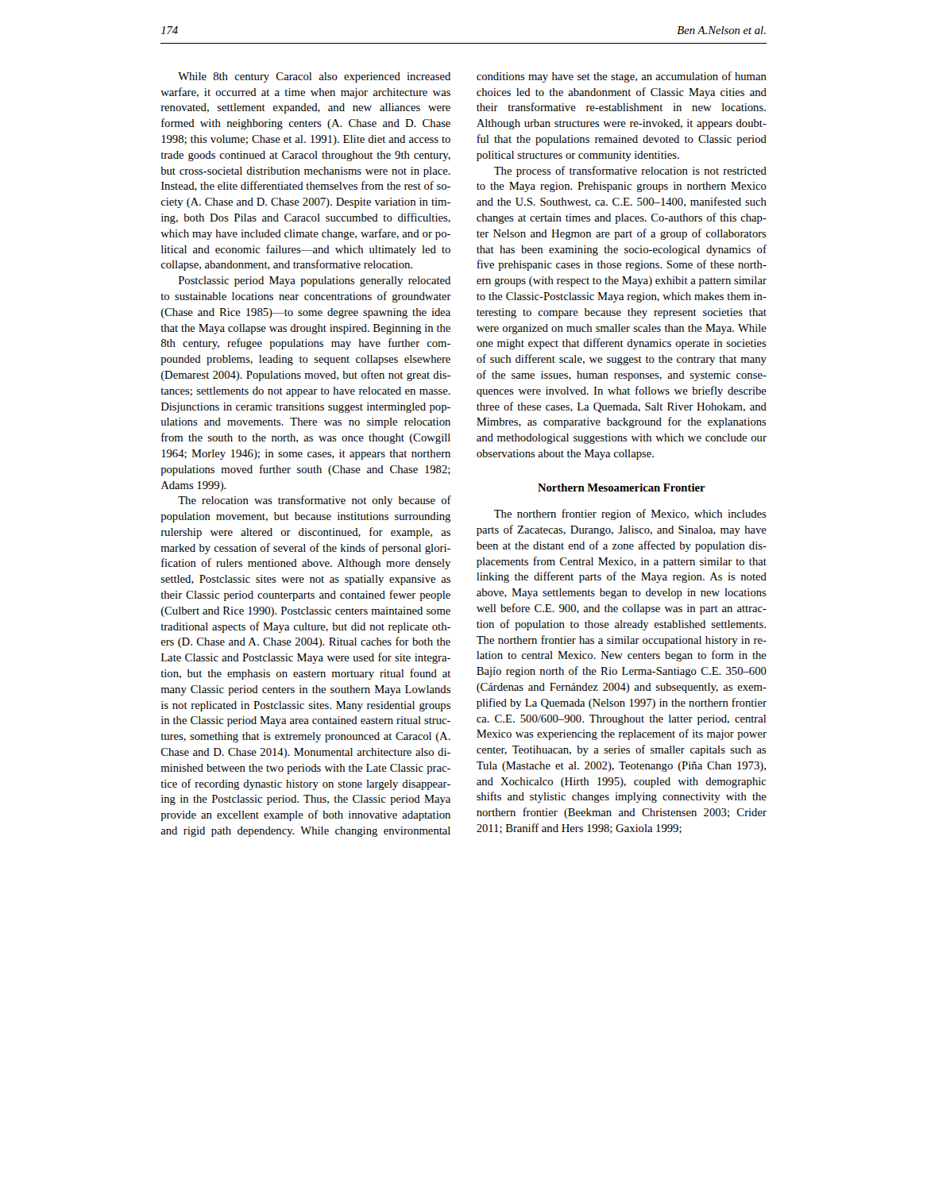174 Ben A.Nelson et al.
While 8th century Caracol also experienced increased warfare, it occurred at a time when major architecture was renovated, settlement expanded, and new alliances were formed with neighboring centers (A. Chase and D. Chase 1998; this volume; Chase et al. 1991). Elite diet and access to trade goods continued at Caracol throughout the 9th century, but cross-societal distribution mechanisms were not in place. Instead, the elite differentiated themselves from the rest of society (A. Chase and D. Chase 2007). Despite variation in timing, both Dos Pilas and Caracol succumbed to difficulties, which may have included climate change, warfare, and or political and economic failures—and which ultimately led to collapse, abandonment, and transformative relocation.
Postclassic period Maya populations generally relocated to sustainable locations near concentrations of groundwater (Chase and Rice 1985)—to some degree spawning the idea that the Maya collapse was drought inspired. Beginning in the 8th century, refugee populations may have further compounded problems, leading to sequent collapses elsewhere (Demarest 2004). Populations moved, but often not great distances; settlements do not appear to have relocated en masse. Disjunctions in ceramic transitions suggest intermingled populations and movements. There was no simple relocation from the south to the north, as was once thought (Cowgill 1964; Morley 1946); in some cases, it appears that northern populations moved further south (Chase and Chase 1982; Adams 1999).
The relocation was transformative not only because of population movement, but because institutions surrounding rulership were altered or discontinued, for example, as marked by cessation of several of the kinds of personal glorification of rulers mentioned above. Although more densely settled, Postclassic sites were not as spatially expansive as their Classic period counterparts and contained fewer people (Culbert and Rice 1990). Postclassic centers maintained some traditional aspects of Maya culture, but did not replicate others (D. Chase and A. Chase 2004). Ritual caches for both the Late Classic and Postclassic Maya were used for site integration, but the emphasis on eastern mortuary ritual found at many Classic period centers in the southern Maya Lowlands is not replicated in Postclassic sites. Many residential groups in the Classic period Maya area contained eastern ritual structures, something that is extremely pronounced at Caracol (A. Chase and D. Chase 2014). Monumental architecture also diminished between the two periods with the Late Classic practice of recording dynastic history on stone largely disappearing in the Postclassic period. Thus, the Classic period Maya provide an excellent example of both innovative adaptation and rigid path dependency. While changing environmental conditions may have set the stage, an accumulation of human choices led to the abandonment of Classic Maya cities and their transformative re-establishment in new locations. Although urban structures were re-invoked, it appears doubtful that the populations remained devoted to Classic period political structures or community identities.
The process of transformative relocation is not restricted to the Maya region. Prehispanic groups in northern Mexico and the U.S. Southwest, ca. C.E. 500–1400, manifested such changes at certain times and places. Co-authors of this chapter Nelson and Hegmon are part of a group of collaborators that has been examining the socio-ecological dynamics of five prehispanic cases in those regions. Some of these northern groups (with respect to the Maya) exhibit a pattern similar to the Classic-Postclassic Maya region, which makes them interesting to compare because they represent societies that were organized on much smaller scales than the Maya. While one might expect that different dynamics operate in societies of such different scale, we suggest to the contrary that many of the same issues, human responses, and systemic consequences were involved. In what follows we briefly describe three of these cases, La Quemada, Salt River Hohokam, and Mimbres, as comparative background for the explanations and methodological suggestions with which we conclude our observations about the Maya collapse.
Northern Mesoamerican Frontier
The northern frontier region of Mexico, which includes parts of Zacatecas, Durango, Jalisco, and Sinaloa, may have been at the distant end of a zone affected by population displacements from Central Mexico, in a pattern similar to that linking the different parts of the Maya region. As is noted above, Maya settlements began to develop in new locations well before C.E. 900, and the collapse was in part an attraction of population to those already established settlements. The northern frontier has a similar occupational history in relation to central Mexico. New centers began to form in the Bajío region north of the Rio Lerma-Santiago C.E. 350–600 (Cárdenas and Fernández 2004) and subsequently, as exemplified by La Quemada (Nelson 1997) in the northern frontier ca. C.E. 500/600–900. Throughout the latter period, central Mexico was experiencing the replacement of its major power center, Teotihuacan, by a series of smaller capitals such as Tula (Mastache et al. 2002), Teotenango (Piña Chan 1973), and Xochicalco (Hirth 1995), coupled with demographic shifts and stylistic changes implying connectivity with the northern frontier (Beekman and Christensen 2003; Crider 2011; Braniff and Hers 1998; Gaxiola 1999;